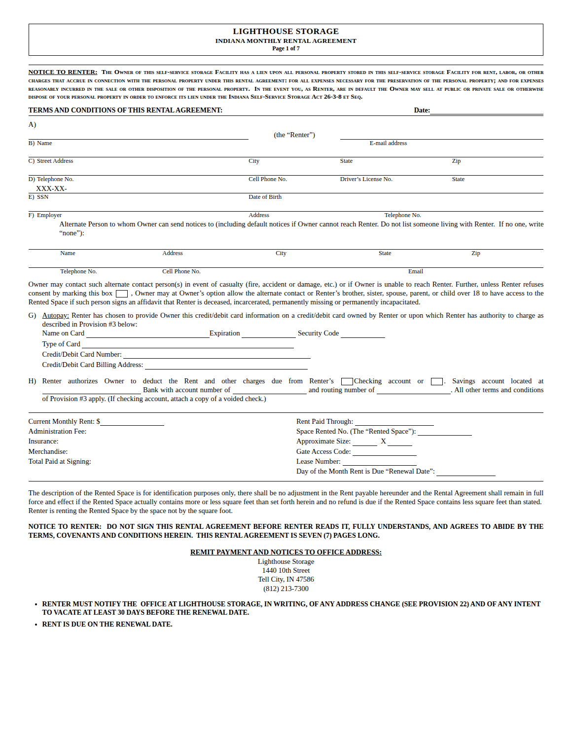LIGHTHOUSE STORAGE
INDIANA MONTHLY RENTAL AGREEMENT
Page 1 of 7
Notice to Renter: The Owner of this self-service storage Facility has a lien upon all personal property stored in this self-service storage Facility for rent, labor, or other charges that accrue in connection with the personal property under this rental agreement: for all expenses necessary for the preservation of the personal property; and for expenses reasonably incurred in the sale or other disposition of the personal property. In the event you, as Renter, are in default the Owner may sell at public or private sale or otherwise dispose of your personal property in order to enforce its lien under the Indiana Self-Service Storage Act 26-3-8 et Seq.
TERMS AND CONDITIONS OF THIS RENTAL AGREEMENT: Date:
| A) | |
| | | (the “Renter”) | |
| B) | Name | | E-mail address |
| C) | Street Address | City | State | Zip |
| D) | Telephone No. | Cell Phone No. | Driver’s License No. | State |
| | XXX-XX- |
| E) | SSN | Date of Birth | | |
| F) | Employer | Address | Telephone No. |
| | Alternate Person to whom Owner can send notices to (including default notices if Owner cannot reach Renter. Do not list someone living with Renter. If no one, write “none”): |
| | Name | Address | City | State | Zip |
| | Telephone No. | Cell Phone No. | Email |
Owner may contact such alternate contact person(s) in event of casualty (fire, accident or damage, etc.) or if Owner is unable to reach Renter. Further, unless Renter refuses consent by marking this box , Owner may at Owner’s option allow the alternate contact or Renter’s brother, sister, spouse, parent, or child over 18 to have access to the Rented Space if such person signs an affidavit that Renter is deceased, incarcerated, permanently missing or permanently incapacitated.
| G) | Autopay: Renter has chosen to provide Owner this credit/debit card information on a credit/debit card owned by Renter or upon which Renter has authority to charge as described in Provision #3 below: |
Name on Card Expiration Security Code
Type of Card
Credit/Debit Card Number:
Credit/Debit Card Billing Address:
| H) | Renter authorizes Owner to deduct the Rent and other charges due from Renter’s Checking account or . Savings account located at Bank with account number of and routing number of . All other terms and conditions of Provision #3 apply. (If checking account, attach a copy of a voided check.) |
Current Monthly Rent: $
Administration Fee:
Insurance:
Merchandise:
Total Paid at Signing:
Rent Paid Through:
Space Rented No. (The “Rented Space”):
Approximate Size: X
Gate Access Code:
Lease Number:
Day of the Month Rent is Due “Renewal Date”:
The description of the Rented Space is for identification purposes only, there shall be no adjustment in the Rent payable hereunder and the Rental Agreement shall remain in full force and effect if the Rented Space actually contains more or less square feet than set forth herein and no refund is due if the Rented Space contains less square feet than stated. Renter is renting the Rented Space by the space not by the square foot.
Notice to Renter: Do not sign this Rental Agreement before Renter reads it, fully understands, and agrees to abide by the terms, covenants and conditions herein. This Rental Agreement is seven (7) pages long.
Remit Payment and Notices to Office Address:
Lighthouse Storage
1440 10th Street
Tell City, IN 47586
(812) 213-7300
Renter must notify the office at Lighthouse Storage, in writing, of any address change (see Provision 22) and of any intent to vacate at least 30 days before the renewal date.
Rent is due on the renewal date.